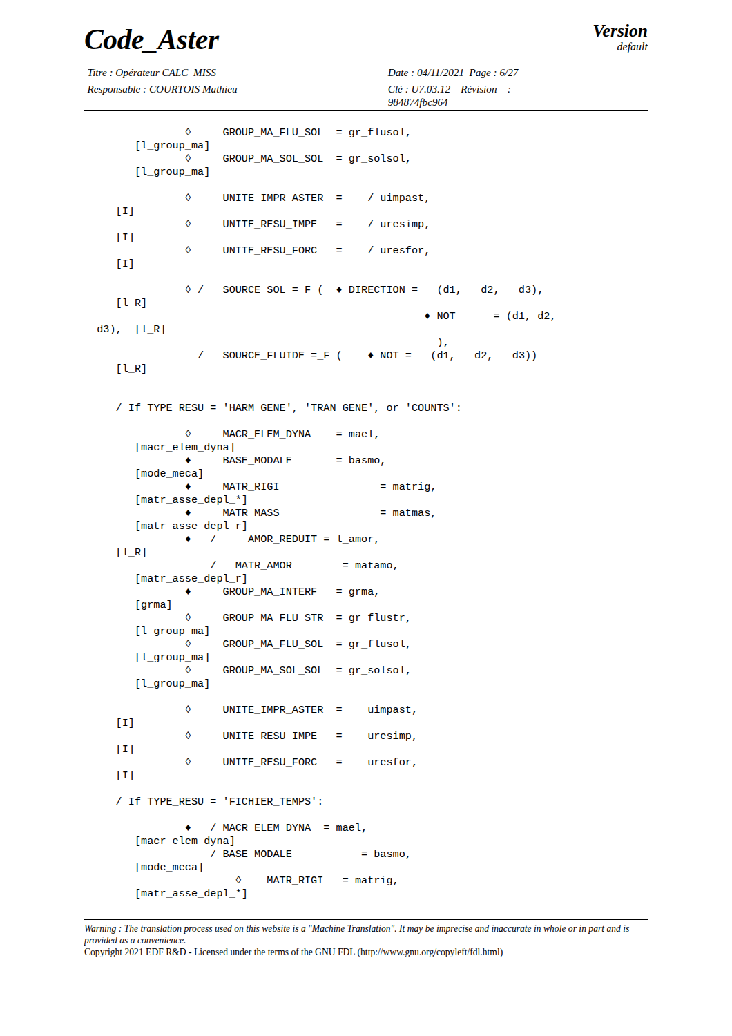Code_Aster
Version default
| Titre : Opérateur CALC_MISS | Date : 04/11/2021 Page : 6/27 |
| Responsable : COURTOIS Mathieu | Clé : U7.03.12 Révision : 984874fbc964 |
                ◊     GROUP_MA_FLU_SOL  = gr_flusol,
        [l_group_ma]
                ◊     GROUP_MA_SOL_SOL  = gr_solsol,
        [l_group_ma]

                ◊     UNITE_IMPR_ASTER  =    / uimpast,
     [I]
                ◊     UNITE_RESU_IMPE   =    / uresimp,
     [I]
                ◊     UNITE_RESU_FORC   =    / uresfor,
     [I]

                ◊ /   SOURCE_SOL =_F (  ♦ DIRECTION =   (d1,   d2,   d3),
     [l_R]
                                                      ♦ NOT      = (d1, d2,
  d3),  [l_R]
                                                        ),
                  /   SOURCE_FLUIDE =_F (    ♦ NOT =   (d1,   d2,   d3))
     [l_R]


     / If TYPE_RESU = 'HARM_GENE', 'TRAN_GENE', or 'COUNTS':

                ◊     MACR_ELEM_DYNA    = mael,
        [macr_elem_dyna]
                ♦     BASE_MODALE       = basmo,
        [mode_meca]
                ♦     MATR_RIGI                = matrig,
        [matr_asse_depl_*]
                ♦     MATR_MASS                = matmas,
        [matr_asse_depl_r]
                ♦   /     AMOR_REDUIT = l_amor,
     [l_R]
                    /   MATR_AMOR        = matamo,
        [matr_asse_depl_r]
                ♦     GROUP_MA_INTERF   = grma,
        [grma]
                ◊     GROUP_MA_FLU_STR  = gr_flustr,
        [l_group_ma]
                ◊     GROUP_MA_FLU_SOL  = gr_flusol,
        [l_group_ma]
                ◊     GROUP_MA_SOL_SOL  = gr_solsol,
        [l_group_ma]

                ◊     UNITE_IMPR_ASTER  =    uimpast,
     [I]
                ◊     UNITE_RESU_IMPE   =    uresimp,
     [I]
                ◊     UNITE_RESU_FORC   =    uresfor,
     [I]

     / If TYPE_RESU = 'FICHIER_TEMPS':

                ♦   / MACR_ELEM_DYNA  = mael,
        [macr_elem_dyna]
                    / BASE_MODALE           = basmo,
        [mode_meca]
                        ◊    MATR_RIGI   = matrig,
        [matr_asse_depl_*]
Warning : The translation process used on this website is a "Machine Translation". It may be imprecise and inaccurate in whole or in part and is provided as a convenience.
Copyright 2021 EDF R&D - Licensed under the terms of the GNU FDL (http://www.gnu.org/copyleft/fdl.html)